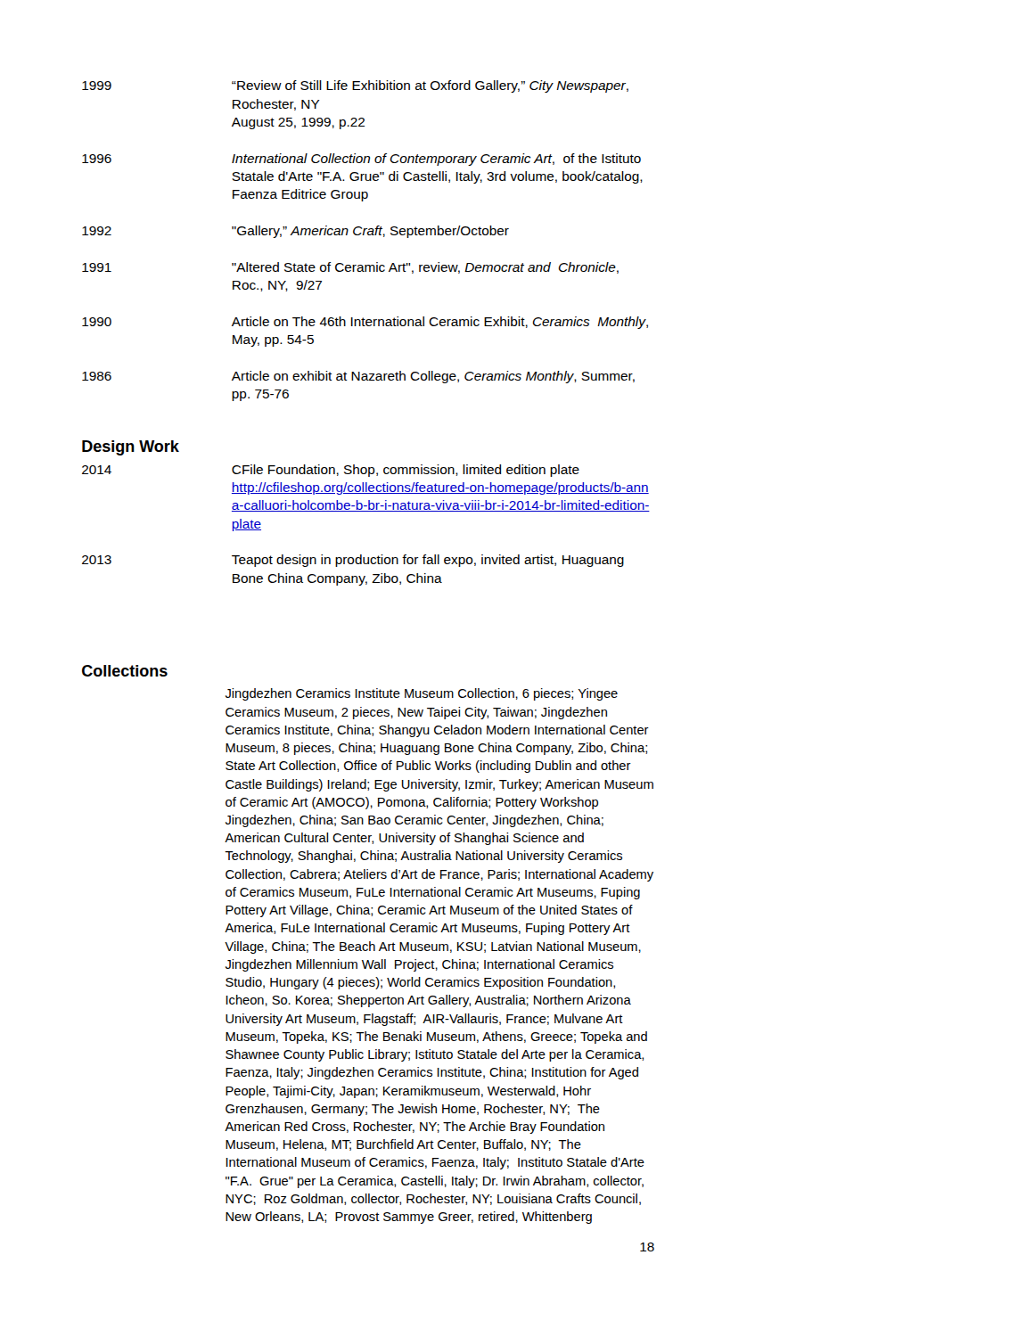1999
“Review of Still Life Exhibition at Oxford Gallery,” City Newspaper, Rochester, NY
August 25, 1999, p.22
1996
International Collection of Contemporary Ceramic Art, of the Istituto Statale d'Arte "F.A. Grue" di Castelli, Italy, 3rd volume, book/catalog, Faenza Editrice Group
1992
"Gallery,” American Craft, September/October
1991
"Altered State of Ceramic Art", review, Democrat and Chronicle, Roc., NY, 9/27
1990
Article on The 46th International Ceramic Exhibit, Ceramics Monthly, May, pp. 54-5
1986
Article on exhibit at Nazareth College, Ceramics Monthly, Summer, pp. 75-76
Design Work
2014
CFile Foundation, Shop, commission, limited edition plate
http://cfileshop.org/collections/featured-on-homepage/products/b-anna-calluori-holcombe-b-br-i-natura-viva-viii-br-i-2014-br-limited-edition-plate
2013
Teapot design in production for fall expo, invited artist, Huaguang Bone China Company, Zibo, China
Collections
Jingdezhen Ceramics Institute Museum Collection, 6 pieces; Yingee Ceramics Museum, 2 pieces, New Taipei City, Taiwan; Jingdezhen Ceramics Institute, China; Shangyu Celadon Modern International Center Museum, 8 pieces, China; Huaguang Bone China Company, Zibo, China; State Art Collection, Office of Public Works (including Dublin and other Castle Buildings) Ireland; Ege University, Izmir, Turkey; American Museum of Ceramic Art (AMOCO), Pomona, California; Pottery Workshop Jingdezhen, China; San Bao Ceramic Center, Jingdezhen, China; American Cultural Center, University of Shanghai Science and Technology, Shanghai, China; Australia National University Ceramics Collection, Cabrera; Ateliers d’Art de France, Paris; International Academy of Ceramics Museum, FuLe International Ceramic Art Museums, Fuping Pottery Art Village, China; Ceramic Art Museum of the United States of America, FuLe International Ceramic Art Museums, Fuping Pottery Art Village, China; The Beach Art Museum, KSU; Latvian National Museum, Jingdezhen Millennium Wall Project, China; International Ceramics Studio, Hungary (4 pieces); World Ceramics Exposition Foundation, Icheon, So. Korea; Shepperton Art Gallery, Australia; Northern Arizona University Art Museum, Flagstaff; AIR-Vallauris, France; Mulvane Art Museum, Topeka, KS; The Benaki Museum, Athens, Greece; Topeka and Shawnee County Public Library; Istituto Statale del Arte per la Ceramica, Faenza, Italy; Jingdezhen Ceramics Institute, China; Institution for Aged People, Tajimi-City, Japan; Keramikmuseum, Westerwald, Hohr Grenzhausen, Germany; The Jewish Home, Rochester, NY; The American Red Cross, Rochester, NY; The Archie Bray Foundation Museum, Helena, MT; Burchfield Art Center, Buffalo, NY; The International Museum of Ceramics, Faenza, Italy; Instituto Statale d'Arte "F.A. Grue" per La Ceramica, Castelli, Italy; Dr. Irwin Abraham, collector, NYC; Roz Goldman, collector, Rochester, NY; Louisiana Crafts Council, New Orleans, LA; Provost Sammye Greer, retired, Whittenberg
18